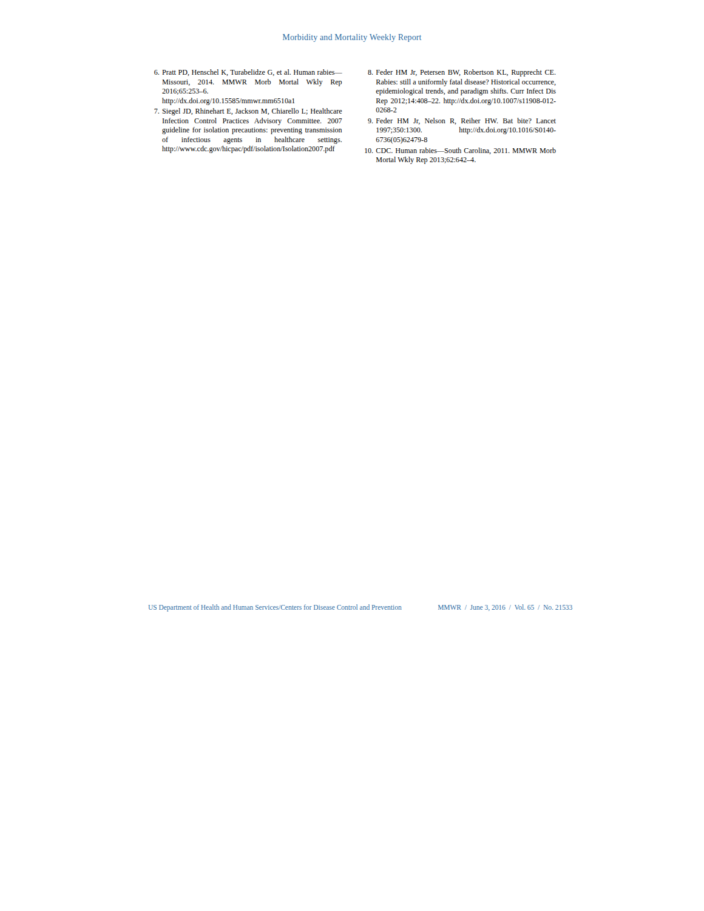Morbidity and Mortality Weekly Report
6. Pratt PD, Henschel K, Turabelidze G, et al. Human rabies—Missouri, 2014. MMWR Morb Mortal Wkly Rep 2016;65:253–6. http://dx.doi.org/10.15585/mmwr.mm6510a1
7. Siegel JD, Rhinehart E, Jackson M, Chiarello L; Healthcare Infection Control Practices Advisory Committee. 2007 guideline for isolation precautions: preventing transmission of infectious agents in healthcare settings. http://www.cdc.gov/hicpac/pdf/isolation/Isolation2007.pdf
8. Feder HM Jr, Petersen BW, Robertson KL, Rupprecht CE. Rabies: still a uniformly fatal disease? Historical occurrence, epidemiological trends, and paradigm shifts. Curr Infect Dis Rep 2012;14:408–22. http://dx.doi.org/10.1007/s11908-012-0268-2
9. Feder HM Jr, Nelson R, Reiher HW. Bat bite? Lancet 1997;350:1300. http://dx.doi.org/10.1016/S0140-6736(05)62479-8
10. CDC. Human rabies—South Carolina, 2011. MMWR Morb Mortal Wkly Rep 2013;62:642–4.
US Department of Health and Human Services/Centers for Disease Control and Prevention
MMWR / June 3, 2016 / Vol. 65 / No. 21
533